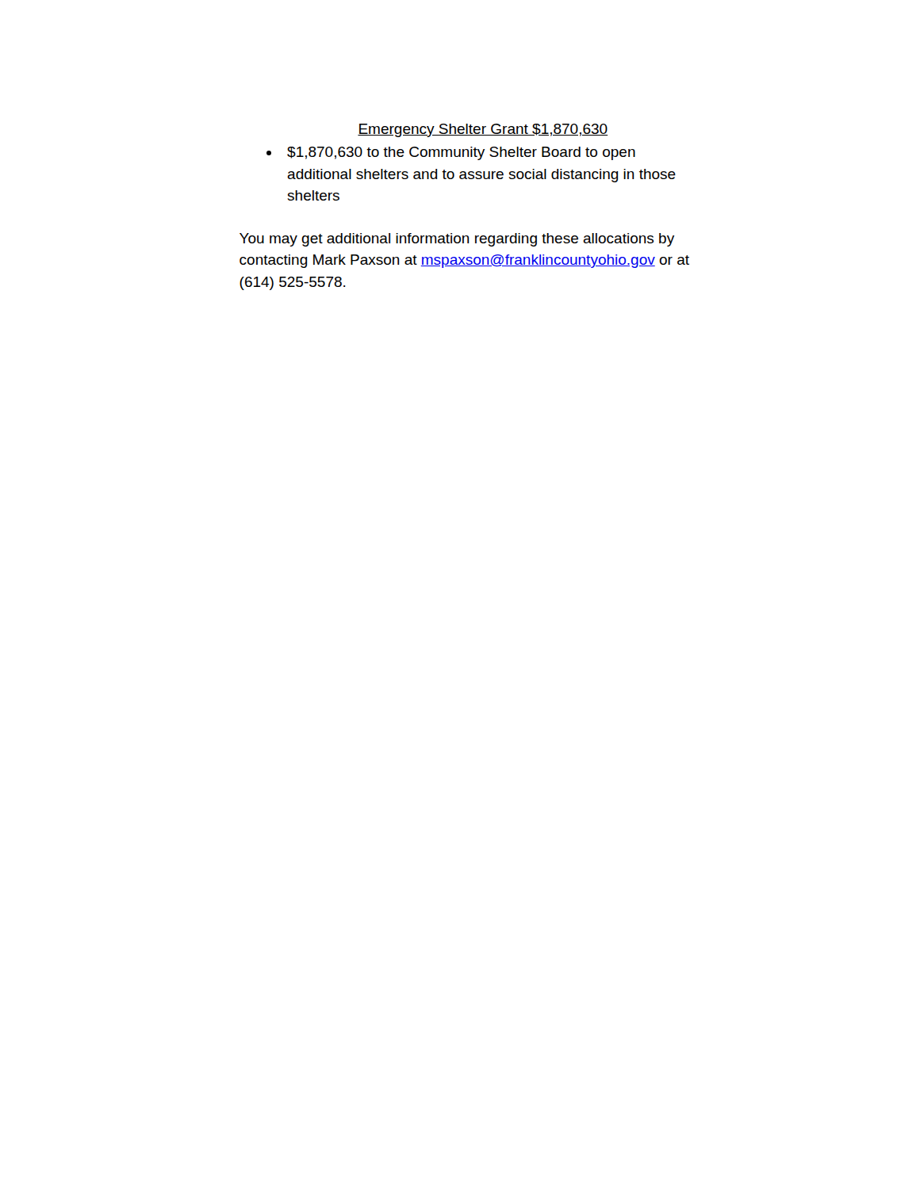Emergency Shelter Grant $1,870,630
$1,870,630 to the Community Shelter Board to open additional shelters and to assure social distancing in those shelters
You may get additional information regarding these allocations by contacting Mark Paxson at mspaxson@franklincountyohio.gov or at (614) 525-5578.